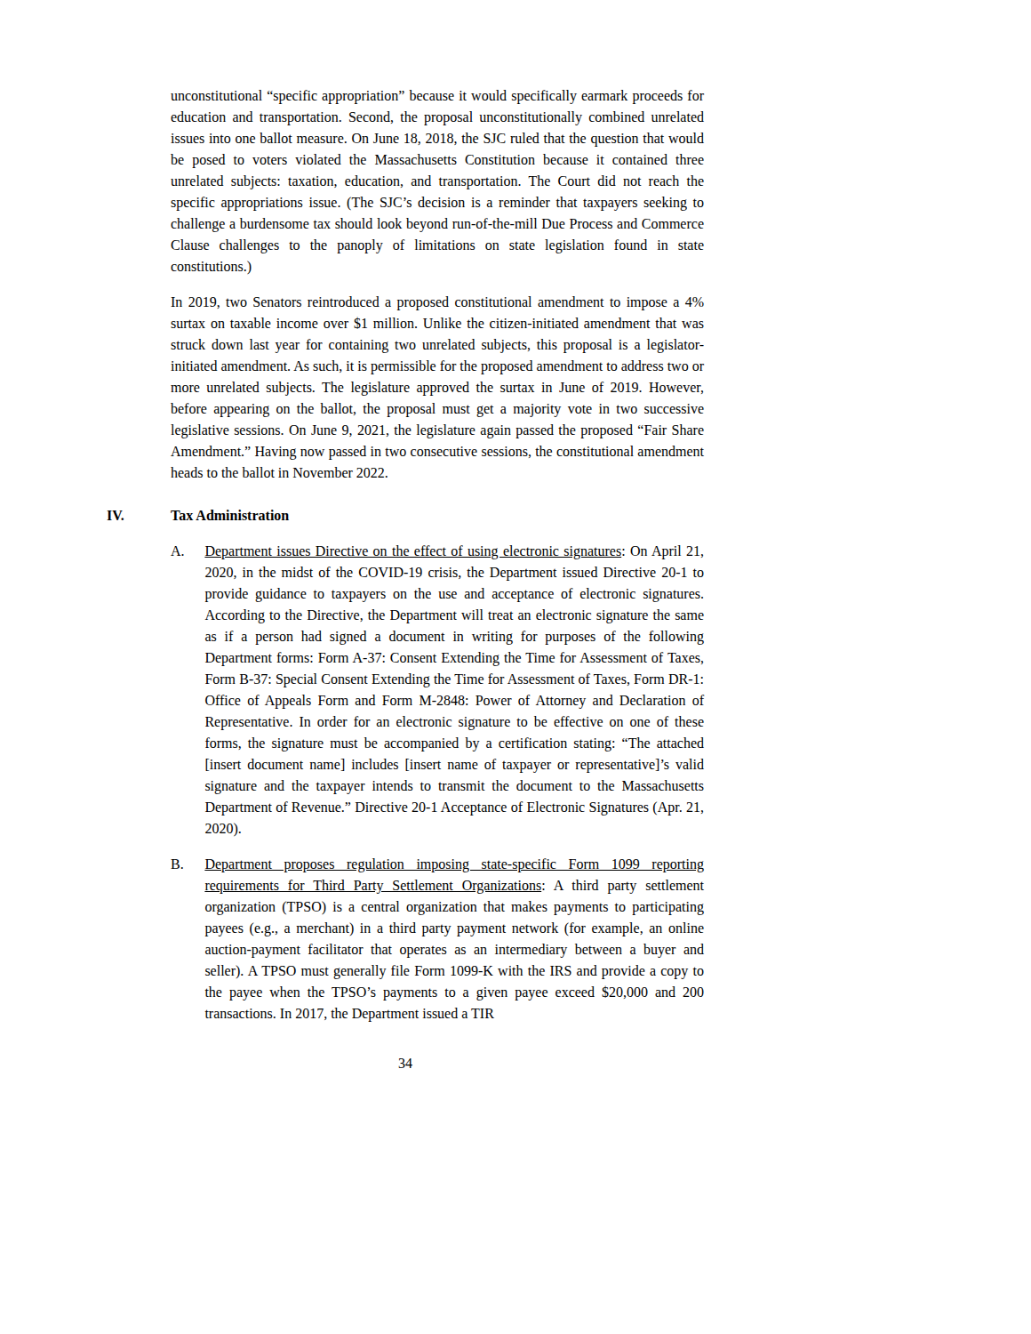unconstitutional “specific appropriation” because it would specifically earmark proceeds for education and transportation. Second, the proposal unconstitutionally combined unrelated issues into one ballot measure. On June 18, 2018, the SJC ruled that the question that would be posed to voters violated the Massachusetts Constitution because it contained three unrelated subjects: taxation, education, and transportation. The Court did not reach the specific appropriations issue. (The SJC’s decision is a reminder that taxpayers seeking to challenge a burdensome tax should look beyond run-of-the-mill Due Process and Commerce Clause challenges to the panoply of limitations on state legislation found in state constitutions.)
In 2019, two Senators reintroduced a proposed constitutional amendment to impose a 4% surtax on taxable income over $1 million. Unlike the citizen-initiated amendment that was struck down last year for containing two unrelated subjects, this proposal is a legislator-initiated amendment. As such, it is permissible for the proposed amendment to address two or more unrelated subjects. The legislature approved the surtax in June of 2019. However, before appearing on the ballot, the proposal must get a majority vote in two successive legislative sessions. On June 9, 2021, the legislature again passed the proposed “Fair Share Amendment.” Having now passed in two consecutive sessions, the constitutional amendment heads to the ballot in November 2022.
IV. Tax Administration
A.
Department issues Directive on the effect of using electronic signatures: On April 21, 2020, in the midst of the COVID-19 crisis, the Department issued Directive 20-1 to provide guidance to taxpayers on the use and acceptance of electronic signatures. According to the Directive, the Department will treat an electronic signature the same as if a person had signed a document in writing for purposes of the following Department forms: Form A-37: Consent Extending the Time for Assessment of Taxes, Form B-37: Special Consent Extending the Time for Assessment of Taxes, Form DR-1: Office of Appeals Form and Form M-2848: Power of Attorney and Declaration of Representative. In order for an electronic signature to be effective on one of these forms, the signature must be accompanied by a certification stating: “The attached [insert document name] includes [insert name of taxpayer or representative]’s valid signature and the taxpayer intends to transmit the document to the Massachusetts Department of Revenue.” Directive 20-1 Acceptance of Electronic Signatures (Apr. 21, 2020).
B.
Department proposes regulation imposing state-specific Form 1099 reporting requirements for Third Party Settlement Organizations: A third party settlement organization (TPSO) is a central organization that makes payments to participating payees (e.g., a merchant) in a third party payment network (for example, an online auction-payment facilitator that operates as an intermediary between a buyer and seller). A TPSO must generally file Form 1099-K with the IRS and provide a copy to the payee when the TPSO’s payments to a given payee exceed $20,000 and 200 transactions. In 2017, the Department issued a TIR
34